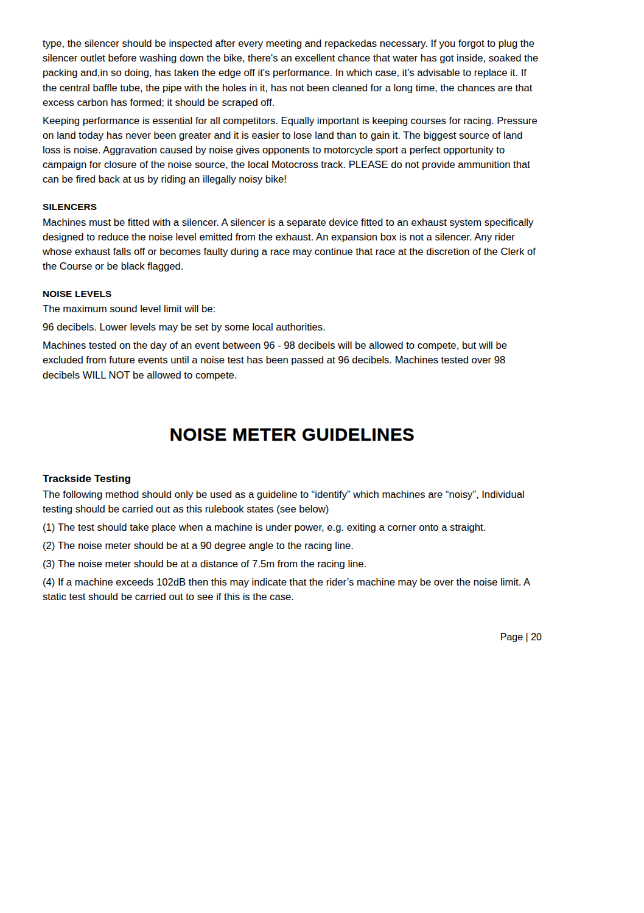type, the silencer should be inspected after every meeting and repackedas necessary. If you forgot to plug the silencer outlet before washing down the bike, there's an excellent chance that water has got inside, soaked the packing and,in so doing, has taken the edge off it's performance. In which case, it's advisable to replace it. If the central baffle tube, the pipe with the holes in it, has not been cleaned for a long time, the chances are that excess carbon has formed; it should be scraped off.
Keeping performance is essential for all competitors. Equally important is keeping courses for racing. Pressure on land today has never been greater and it is easier to lose land than to gain it. The biggest source of land loss is noise. Aggravation caused by noise gives opponents to motorcycle sport a perfect opportunity to campaign for closure of the noise source, the local Motocross track. PLEASE do not provide ammunition that can be fired back at us by riding an illegally noisy bike!
SILENCERS
Machines must be fitted with a silencer. A silencer is a separate device fitted to an exhaust system specifically designed to reduce the noise level emitted from the exhaust. An expansion box is not a silencer. Any rider whose exhaust falls off or becomes faulty during a race may continue that race at the discretion of the Clerk of the Course or be black flagged.
NOISE LEVELS
The maximum sound level limit will be:
96 decibels. Lower levels may be set by some local authorities.
Machines tested on the day of an event between 96 - 98 decibels will be allowed to compete, but will be excluded from future events until a noise test has been passed at 96 decibels. Machines tested over 98 decibels WILL NOT be allowed to compete.
NOISE METER GUIDELINES
Trackside Testing
The following method should only be used as a guideline to “identify” which machines are “noisy”, Individual testing should be carried out as this rulebook states (see below)
(1) The test should take place when a machine is under power, e.g. exiting a corner onto a straight.
(2) The noise meter should be at a 90 degree angle to the racing line.
(3) The noise meter should be at a distance of 7.5m from the racing line.
(4) If a machine exceeds 102dB then this may indicate that the rider’s machine may be over the noise limit. A static test should be carried out to see if this is the case.
Page | 20